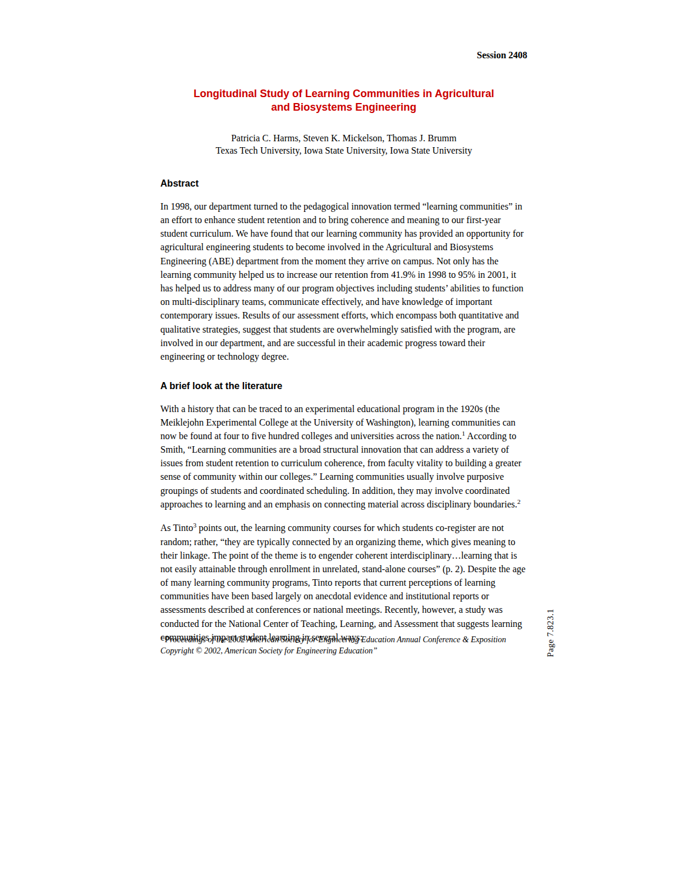Session 2408
Longitudinal Study of Learning Communities in Agricultural and Biosystems Engineering
Patricia C. Harms, Steven K. Mickelson, Thomas J. Brumm
Texas Tech University, Iowa State University, Iowa State University
Abstract
In 1998, our department turned to the pedagogical innovation termed “learning communities” in an effort to enhance student retention and to bring coherence and meaning to our first-year student curriculum. We have found that our learning community has provided an opportunity for agricultural engineering students to become involved in the Agricultural and Biosystems Engineering (ABE) department from the moment they arrive on campus. Not only has the learning community helped us to increase our retention from 41.9% in 1998 to 95% in 2001, it has helped us to address many of our program objectives including students’ abilities to function on multi-disciplinary teams, communicate effectively, and have knowledge of important contemporary issues. Results of our assessment efforts, which encompass both quantitative and qualitative strategies, suggest that students are overwhelmingly satisfied with the program, are involved in our department, and are successful in their academic progress toward their engineering or technology degree.
A brief look at the literature
With a history that can be traced to an experimental educational program in the 1920s (the Meiklejohn Experimental College at the University of Washington), learning communities can now be found at four to five hundred colleges and universities across the nation.1 According to Smith, “Learning communities are a broad structural innovation that can address a variety of issues from student retention to curriculum coherence, from faculty vitality to building a greater sense of community within our colleges.” Learning communities usually involve purposive groupings of students and coordinated scheduling. In addition, they may involve coordinated approaches to learning and an emphasis on connecting material across disciplinary boundaries.2
As Tinto3 points out, the learning community courses for which students co-register are not random; rather, “they are typically connected by an organizing theme, which gives meaning to their linkage. The point of the theme is to engender coherent interdisciplinary…learning that is not easily attainable through enrollment in unrelated, stand-alone courses” (p. 2). Despite the age of many learning community programs, Tinto reports that current perceptions of learning communities have been based largely on anecdotal evidence and institutional reports or assessments described at conferences or national meetings. Recently, however, a study was conducted for the National Center of Teaching, Learning, and Assessment that suggests learning communities impact student learning in several ways:
“Proceedings of the 2002 American Society for Engineering Education Annual Conference & Exposition
Copyright © 2002, American Society for Engineering Education”
Page 7.823.1